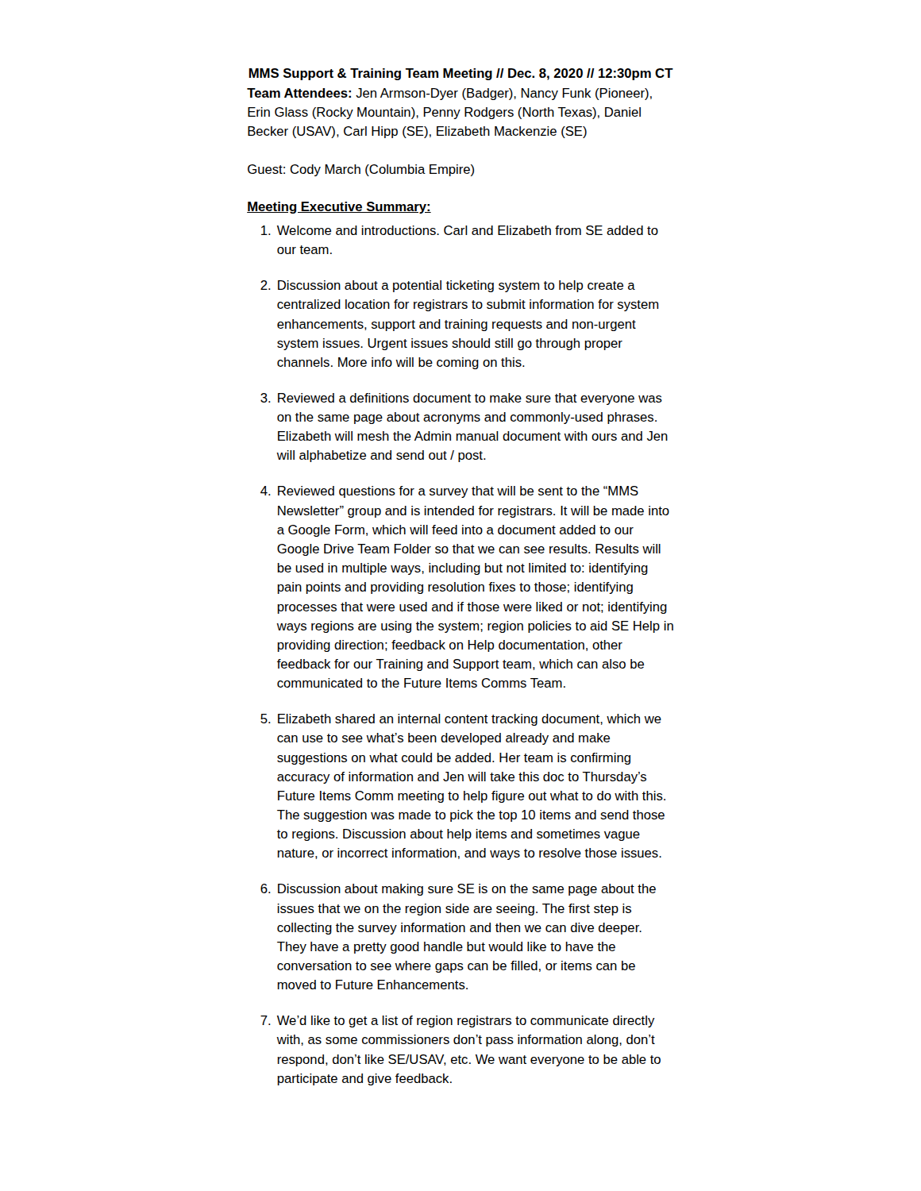MMS Support & Training Team Meeting // Dec. 8, 2020 // 12:30pm CT
Team Attendees: Jen Armson-Dyer (Badger), Nancy Funk (Pioneer), Erin Glass (Rocky Mountain), Penny Rodgers (North Texas), Daniel Becker (USAV), Carl Hipp (SE), Elizabeth Mackenzie (SE)
Guest: Cody March (Columbia Empire)
Meeting Executive Summary:
Welcome and introductions. Carl and Elizabeth from SE added to our team.
Discussion about a potential ticketing system to help create a centralized location for registrars to submit information for system enhancements, support and training requests and non-urgent system issues. Urgent issues should still go through proper channels. More info will be coming on this.
Reviewed a definitions document to make sure that everyone was on the same page about acronyms and commonly-used phrases. Elizabeth will mesh the Admin manual document with ours and Jen will alphabetize and send out / post.
Reviewed questions for a survey that will be sent to the “MMS Newsletter” group and is intended for registrars. It will be made into a Google Form, which will feed into a document added to our Google Drive Team Folder so that we can see results. Results will be used in multiple ways, including but not limited to: identifying pain points and providing resolution fixes to those; identifying processes that were used and if those were liked or not; identifying ways regions are using the system; region policies to aid SE Help in providing direction; feedback on Help documentation, other feedback for our Training and Support team, which can also be communicated to the Future Items Comms Team.
Elizabeth shared an internal content tracking document, which we can use to see what’s been developed already and make suggestions on what could be added. Her team is confirming accuracy of information and Jen will take this doc to Thursday’s Future Items Comm meeting to help figure out what to do with this. The suggestion was made to pick the top 10 items and send those to regions. Discussion about help items and sometimes vague nature, or incorrect information, and ways to resolve those issues.
Discussion about making sure SE is on the same page about the issues that we on the region side are seeing. The first step is collecting the survey information and then we can dive deeper. They have a pretty good handle but would like to have the conversation to see where gaps can be filled, or items can be moved to Future Enhancements.
We’d like to get a list of region registrars to communicate directly with, as some commissioners don’t pass information along, don’t respond, don’t like SE/USAV, etc. We want everyone to be able to participate and give feedback.